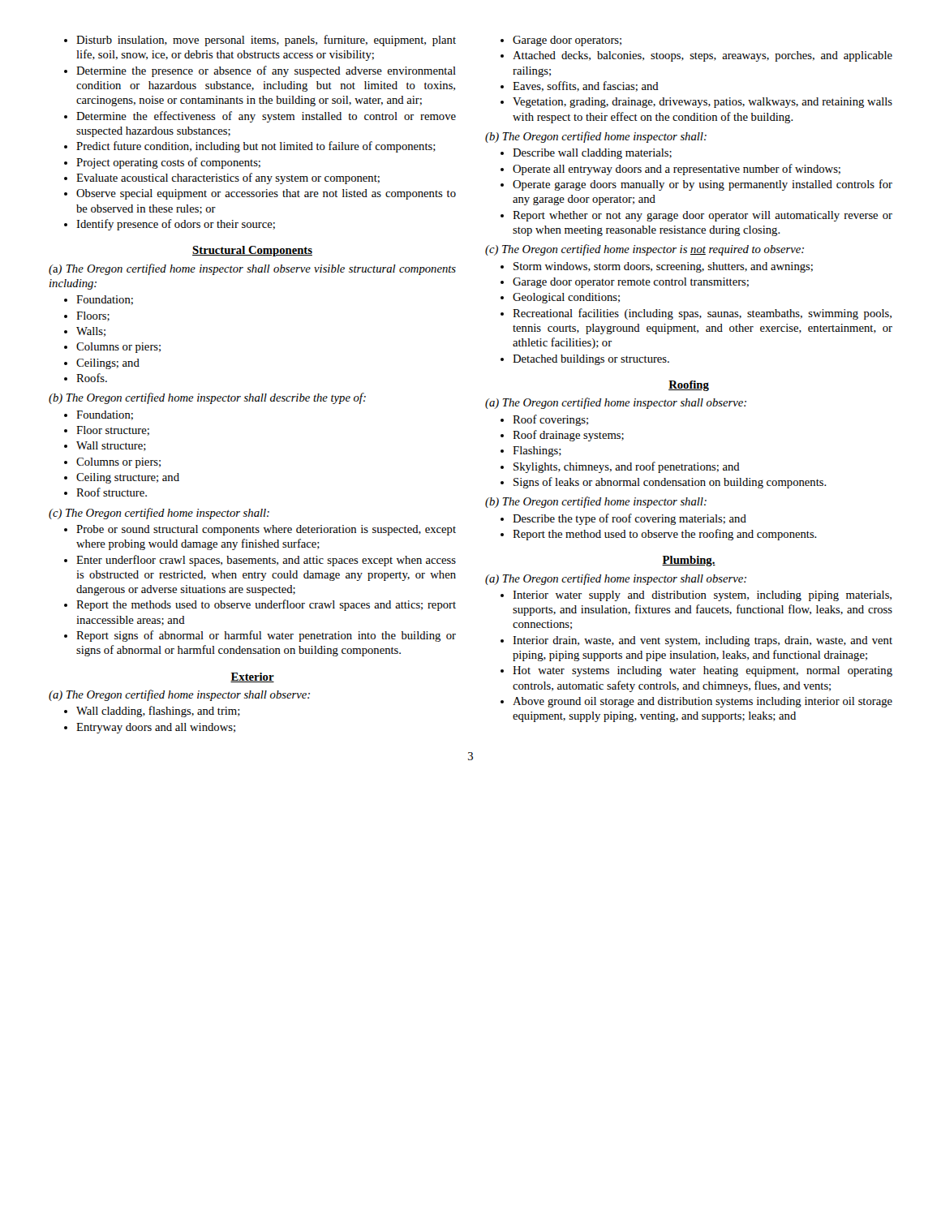Disturb insulation, move personal items, panels, furniture, equipment, plant life, soil, snow, ice, or debris that obstructs access or visibility;
Determine the presence or absence of any suspected adverse environmental condition or hazardous substance, including but not limited to toxins, carcinogens, noise or contaminants in the building or soil, water, and air;
Determine the effectiveness of any system installed to control or remove suspected hazardous substances;
Predict future condition, including but not limited to failure of components;
Project operating costs of components;
Evaluate acoustical characteristics of any system or component;
Observe special equipment or accessories that are not listed as components to be observed in these rules; or
Identify presence of odors or their source;
Structural Components
(a) The Oregon certified home inspector shall observe visible structural components including:
Foundation;
Floors;
Walls;
Columns or piers;
Ceilings; and
Roofs.
(b) The Oregon certified home inspector shall describe the type of:
Foundation;
Floor structure;
Wall structure;
Columns or piers;
Ceiling structure; and
Roof structure.
(c) The Oregon certified home inspector shall:
Probe or sound structural components where deterioration is suspected, except where probing would damage any finished surface;
Enter underfloor crawl spaces, basements, and attic spaces except when access is obstructed or restricted, when entry could damage any property, or when dangerous or adverse situations are suspected;
Report the methods used to observe underfloor crawl spaces and attics; report inaccessible areas; and
Report signs of abnormal or harmful water penetration into the building or signs of abnormal or harmful condensation on building components.
Exterior
(a) The Oregon certified home inspector shall observe:
Wall cladding, flashings, and trim;
Entryway doors and all windows;
Garage door operators;
Attached decks, balconies, stoops, steps, areaways, porches, and applicable railings;
Eaves, soffits, and fascias; and
Vegetation, grading, drainage, driveways, patios, walkways, and retaining walls with respect to their effect on the condition of the building.
(b) The Oregon certified home inspector shall:
Describe wall cladding materials;
Operate all entryway doors and a representative number of windows;
Operate garage doors manually or by using permanently installed controls for any garage door operator; and
Report whether or not any garage door operator will automatically reverse or stop when meeting reasonable resistance during closing.
(c) The Oregon certified home inspector is not required to observe:
Storm windows, storm doors, screening, shutters, and awnings;
Garage door operator remote control transmitters;
Geological conditions;
Recreational facilities (including spas, saunas, steambaths, swimming pools, tennis courts, playground equipment, and other exercise, entertainment, or athletic facilities); or
Detached buildings or structures.
Roofing
(a) The Oregon certified home inspector shall observe:
Roof coverings;
Roof drainage systems;
Flashings;
Skylights, chimneys, and roof penetrations; and
Signs of leaks or abnormal condensation on building components.
(b) The Oregon certified home inspector shall:
Describe the type of roof covering materials; and
Report the method used to observe the roofing and components.
Plumbing.
(a) The Oregon certified home inspector shall observe:
Interior water supply and distribution system, including piping materials, supports, and insulation, fixtures and faucets, functional flow, leaks, and cross connections;
Interior drain, waste, and vent system, including traps, drain, waste, and vent piping, piping supports and pipe insulation, leaks, and functional drainage;
Hot water systems including water heating equipment, normal operating controls, automatic safety controls, and chimneys, flues, and vents;
Above ground oil storage and distribution systems including interior oil storage equipment, supply piping, venting, and supports; leaks; and
3